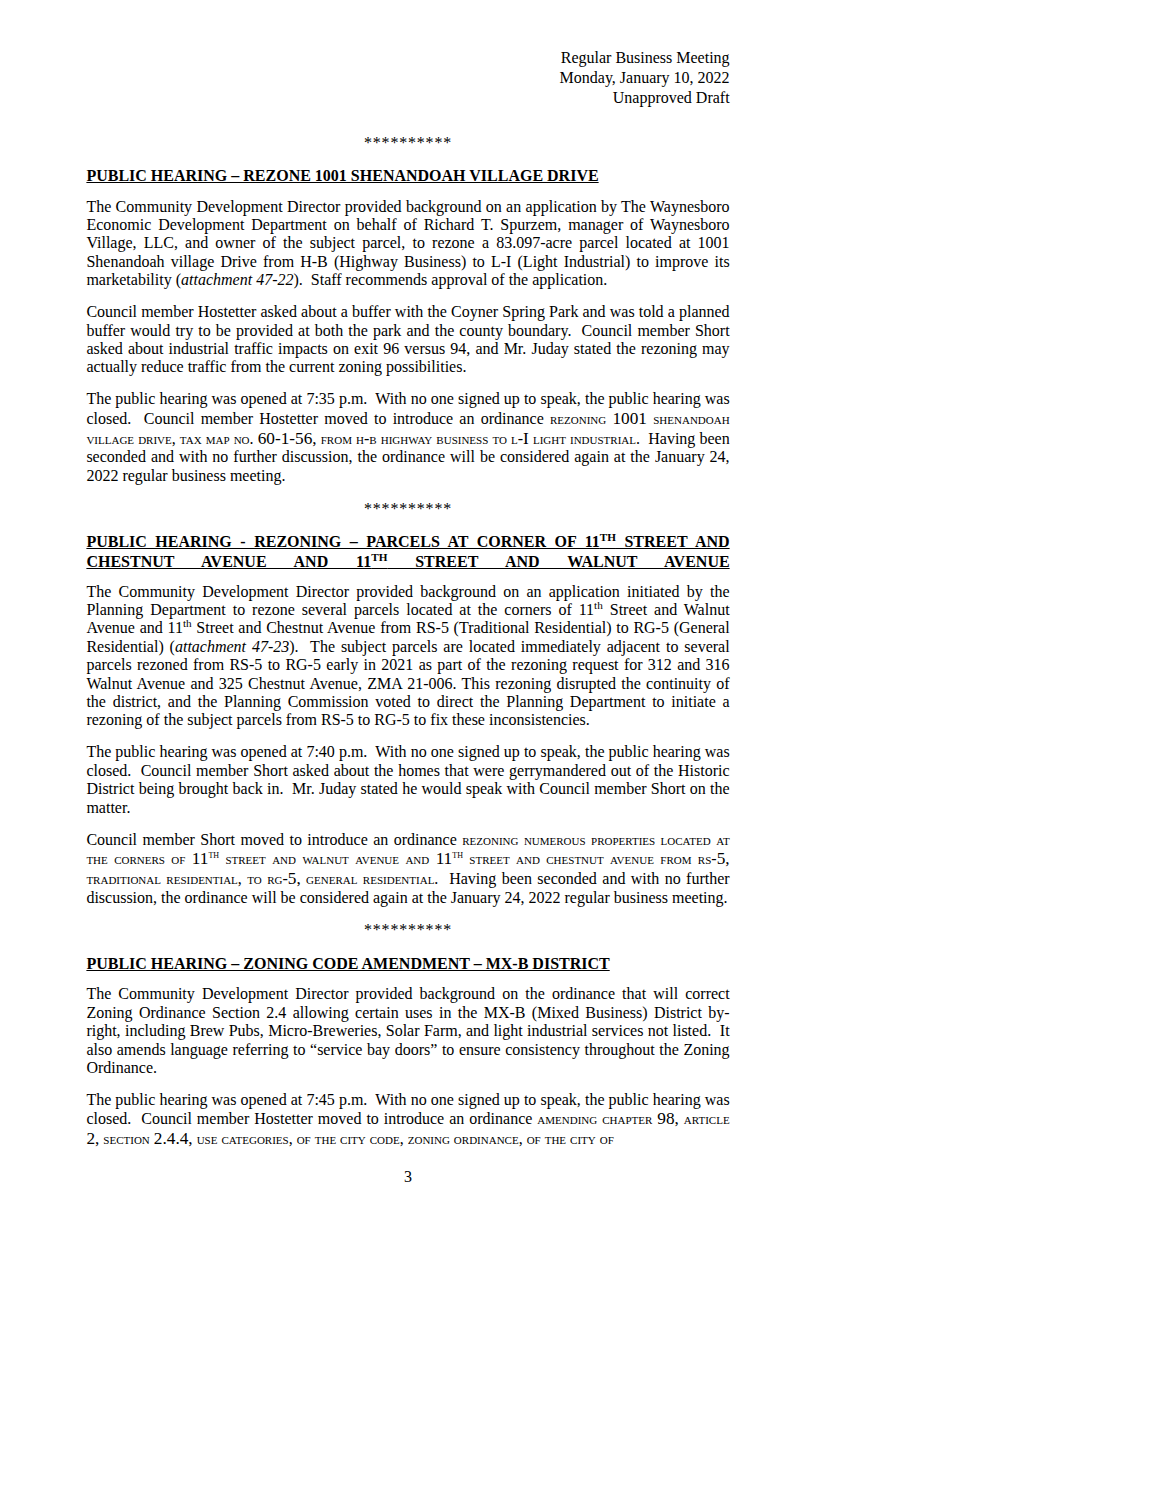Regular Business Meeting
Monday, January 10, 2022
Unapproved Draft
**********
PUBLIC HEARING – REZONE 1001 SHENANDOAH VILLAGE DRIVE
The Community Development Director provided background on an application by The Waynesboro Economic Development Department on behalf of Richard T. Spurzem, manager of Waynesboro Village, LLC, and owner of the subject parcel, to rezone a 83.097-acre parcel located at 1001 Shenandoah village Drive from H-B (Highway Business) to L-I (Light Industrial) to improve its marketability (attachment 47-22). Staff recommends approval of the application.
Council member Hostetter asked about a buffer with the Coyner Spring Park and was told a planned buffer would try to be provided at both the park and the county boundary. Council member Short asked about industrial traffic impacts on exit 96 versus 94, and Mr. Juday stated the rezoning may actually reduce traffic from the current zoning possibilities.
The public hearing was opened at 7:35 p.m. With no one signed up to speak, the public hearing was closed. Council member Hostetter moved to introduce an ordinance rezoning 1001 shenandoah village drive, tax map no. 60-1-56, from h-b highway business to l-I light industrial. Having been seconded and with no further discussion, the ordinance will be considered again at the January 24, 2022 regular business meeting.
**********
PUBLIC HEARING - REZONING – PARCELS AT CORNER OF 11TH STREET AND CHESTNUT AVENUE AND 11TH STREET AND WALNUT AVENUE
The Community Development Director provided background on an application initiated by the Planning Department to rezone several parcels located at the corners of 11th Street and Walnut Avenue and 11th Street and Chestnut Avenue from RS-5 (Traditional Residential) to RG-5 (General Residential) (attachment 47-23). The subject parcels are located immediately adjacent to several parcels rezoned from RS-5 to RG-5 early in 2021 as part of the rezoning request for 312 and 316 Walnut Avenue and 325 Chestnut Avenue, ZMA 21-006. This rezoning disrupted the continuity of the district, and the Planning Commission voted to direct the Planning Department to initiate a rezoning of the subject parcels from RS-5 to RG-5 to fix these inconsistencies.
The public hearing was opened at 7:40 p.m. With no one signed up to speak, the public hearing was closed. Council member Short asked about the homes that were gerrymandered out of the Historic District being brought back in. Mr. Juday stated he would speak with Council member Short on the matter.
Council member Short moved to introduce an ordinance rezoning numerous properties located at the corners of 11th street and walnut avenue and 11th street and chestnut avenue from rs-5, traditional residential, to rg-5, general residential. Having been seconded and with no further discussion, the ordinance will be considered again at the January 24, 2022 regular business meeting.
**********
PUBLIC HEARING – ZONING CODE AMENDMENT – MX-B DISTRICT
The Community Development Director provided background on the ordinance that will correct Zoning Ordinance Section 2.4 allowing certain uses in the MX-B (Mixed Business) District by-right, including Brew Pubs, Micro-Breweries, Solar Farm, and light industrial services not listed. It also amends language referring to “service bay doors” to ensure consistency throughout the Zoning Ordinance.
The public hearing was opened at 7:45 p.m. With no one signed up to speak, the public hearing was closed. Council member Hostetter moved to introduce an ordinance amending chapter 98, article 2, section 2.4.4, use categories, of the city code, zoning ordinance, of the city of
3